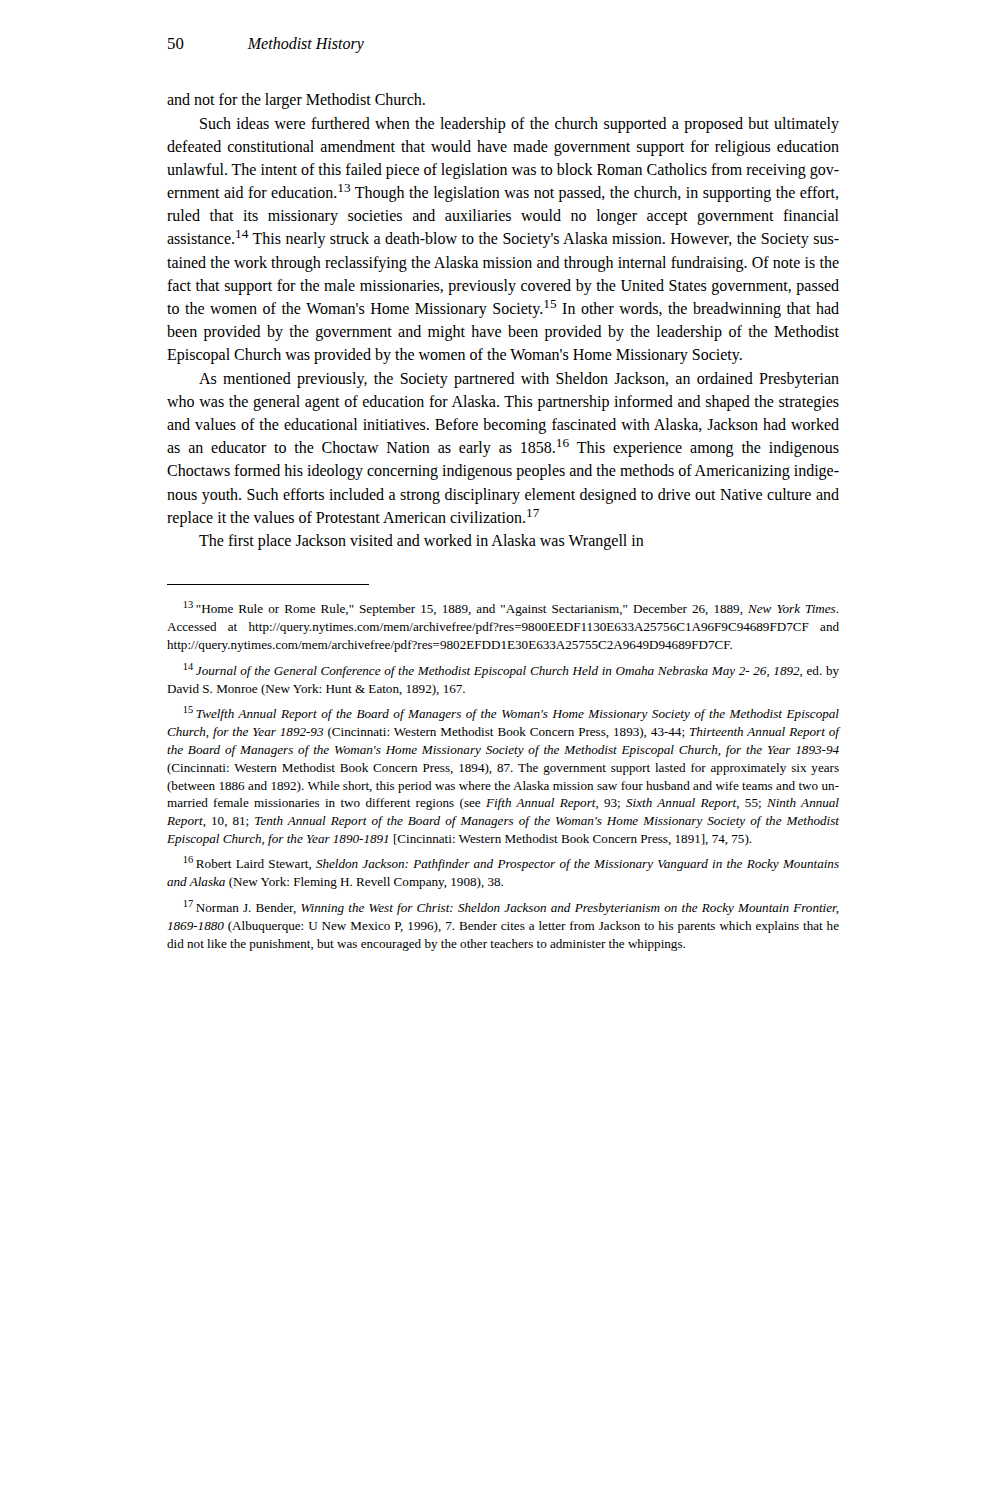50 Methodist History
and not for the larger Methodist Church.
Such ideas were furthered when the leadership of the church supported a proposed but ultimately defeated constitutional amendment that would have made government support for religious education unlawful. The intent of this failed piece of legislation was to block Roman Catholics from receiving government aid for education.13 Though the legislation was not passed, the church, in supporting the effort, ruled that its missionary societies and auxiliaries would no longer accept government financial assistance.14 This nearly struck a death-blow to the Society's Alaska mission. However, the Society sustained the work through reclassifying the Alaska mission and through internal fundraising. Of note is the fact that support for the male missionaries, previously covered by the United States government, passed to the women of the Woman's Home Missionary Society.15 In other words, the breadwinning that had been provided by the government and might have been provided by the leadership of the Methodist Episcopal Church was provided by the women of the Woman's Home Missionary Society.
As mentioned previously, the Society partnered with Sheldon Jackson, an ordained Presbyterian who was the general agent of education for Alaska. This partnership informed and shaped the strategies and values of the educational initiatives. Before becoming fascinated with Alaska, Jackson had worked as an educator to the Choctaw Nation as early as 1858.16 This experience among the indigenous Choctaws formed his ideology concerning indigenous peoples and the methods of Americanizing indigenous youth. Such efforts included a strong disciplinary element designed to drive out Native culture and replace it the values of Protestant American civilization.17
The first place Jackson visited and worked in Alaska was Wrangell in
"Home Rule or Rome Rule," September 15, 1889, and "Against Sectarianism," December 26, 1889, New York Times. Accessed at http://query.nytimes.com/mem/archivefree/pdf?res=9800EEDF1130E633A25756C1A96F9C94689FD7CF and http://query.nytimes.com/mem/archivefree/pdf?res=9802EFDD1E30E633A25755C2A9649D94689FD7CF.
Journal of the General Conference of the Methodist Episcopal Church Held in Omaha Nebraska May 2- 26, 1892, ed. by David S. Monroe (New York: Hunt & Eaton, 1892), 167.
Twelfth Annual Report of the Board of Managers of the Woman's Home Missionary Society of the Methodist Episcopal Church, for the Year 1892-93 (Cincinnati: Western Methodist Book Concern Press, 1893), 43-44; Thirteenth Annual Report of the Board of Managers of the Woman's Home Missionary Society of the Methodist Episcopal Church, for the Year 1893-94 (Cincinnati: Western Methodist Book Concern Press, 1894), 87. The government support lasted for approximately six years (between 1886 and 1892). While short, this period was where the Alaska mission saw four husband and wife teams and two unmarried female missionaries in two different regions (see Fifth Annual Report, 93; Sixth Annual Report, 55; Ninth Annual Report, 10, 81; Tenth Annual Report of the Board of Managers of the Woman's Home Missionary Society of the Methodist Episcopal Church, for the Year 1890-1891 [Cincinnati: Western Methodist Book Concern Press, 1891], 74, 75).
Robert Laird Stewart, Sheldon Jackson: Pathfinder and Prospector of the Missionary Vanguard in the Rocky Mountains and Alaska (New York: Fleming H. Revell Company, 1908), 38.
Norman J. Bender, Winning the West for Christ: Sheldon Jackson and Presbyterianism on the Rocky Mountain Frontier, 1869-1880 (Albuquerque: U New Mexico P, 1996), 7. Bender cites a letter from Jackson to his parents which explains that he did not like the punishment, but was encouraged by the other teachers to administer the whippings.